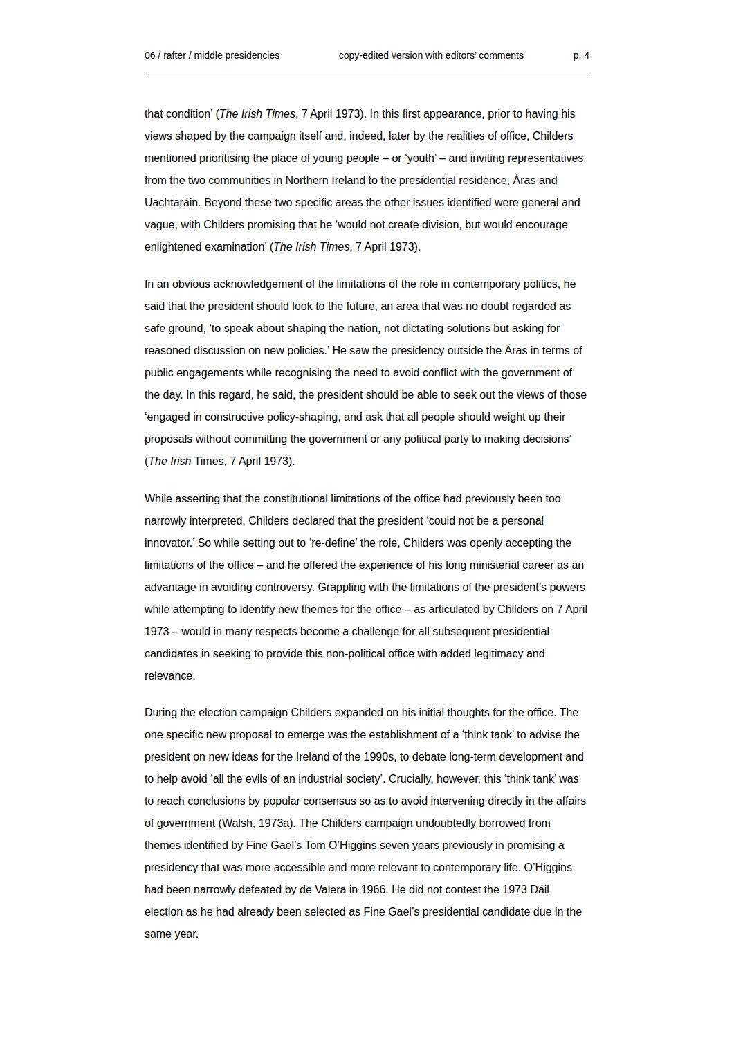06 / rafter / middle presidencies
copy-edited version with editors’ comments
p. 4
that condition’ (The Irish Times, 7 April 1973). In this first appearance, prior to having his views shaped by the campaign itself and, indeed, later by the realities of office, Childers mentioned prioritising the place of young people – or ‘youth’ – and inviting representatives from the two communities in Northern Ireland to the presidential residence, Áras and Uachtaráin. Beyond these two specific areas the other issues identified were general and vague, with Childers promising that he ‘would not create division, but would encourage enlightened examination’ (The Irish Times, 7 April 1973).
In an obvious acknowledgement of the limitations of the role in contemporary politics, he said that the president should look to the future, an area that was no doubt regarded as safe ground, ‘to speak about shaping the nation, not dictating solutions but asking for reasoned discussion on new policies.’ He saw the presidency outside the Áras in terms of public engagements while recognising the need to avoid conflict with the government of the day. In this regard, he said, the president should be able to seek out the views of those ‘engaged in constructive policy-shaping, and ask that all people should weight up their proposals without committing the government or any political party to making decisions’ (The Irish Times, 7 April 1973).
While asserting that the constitutional limitations of the office had previously been too narrowly interpreted, Childers declared that the president ‘could not be a personal innovator.’ So while setting out to ‘re-define’ the role, Childers was openly accepting the limitations of the office – and he offered the experience of his long ministerial career as an advantage in avoiding controversy. Grappling with the limitations of the president’s powers while attempting to identify new themes for the office – as articulated by Childers on 7 April 1973 – would in many respects become a challenge for all subsequent presidential candidates in seeking to provide this non-political office with added legitimacy and relevance.
During the election campaign Childers expanded on his initial thoughts for the office. The one specific new proposal to emerge was the establishment of a ‘think tank’ to advise the president on new ideas for the Ireland of the 1990s, to debate long-term development and to help avoid ‘all the evils of an industrial society’. Crucially, however, this ‘think tank’ was to reach conclusions by popular consensus so as to avoid intervening directly in the affairs of government (Walsh, 1973a). The Childers campaign undoubtedly borrowed from themes identified by Fine Gael’s Tom O’Higgins seven years previously in promising a presidency that was more accessible and more relevant to contemporary life. O’Higgins had been narrowly defeated by de Valera in 1966. He did not contest the 1973 Dáil election as he had already been selected as Fine Gael’s presidential candidate due in the same year.